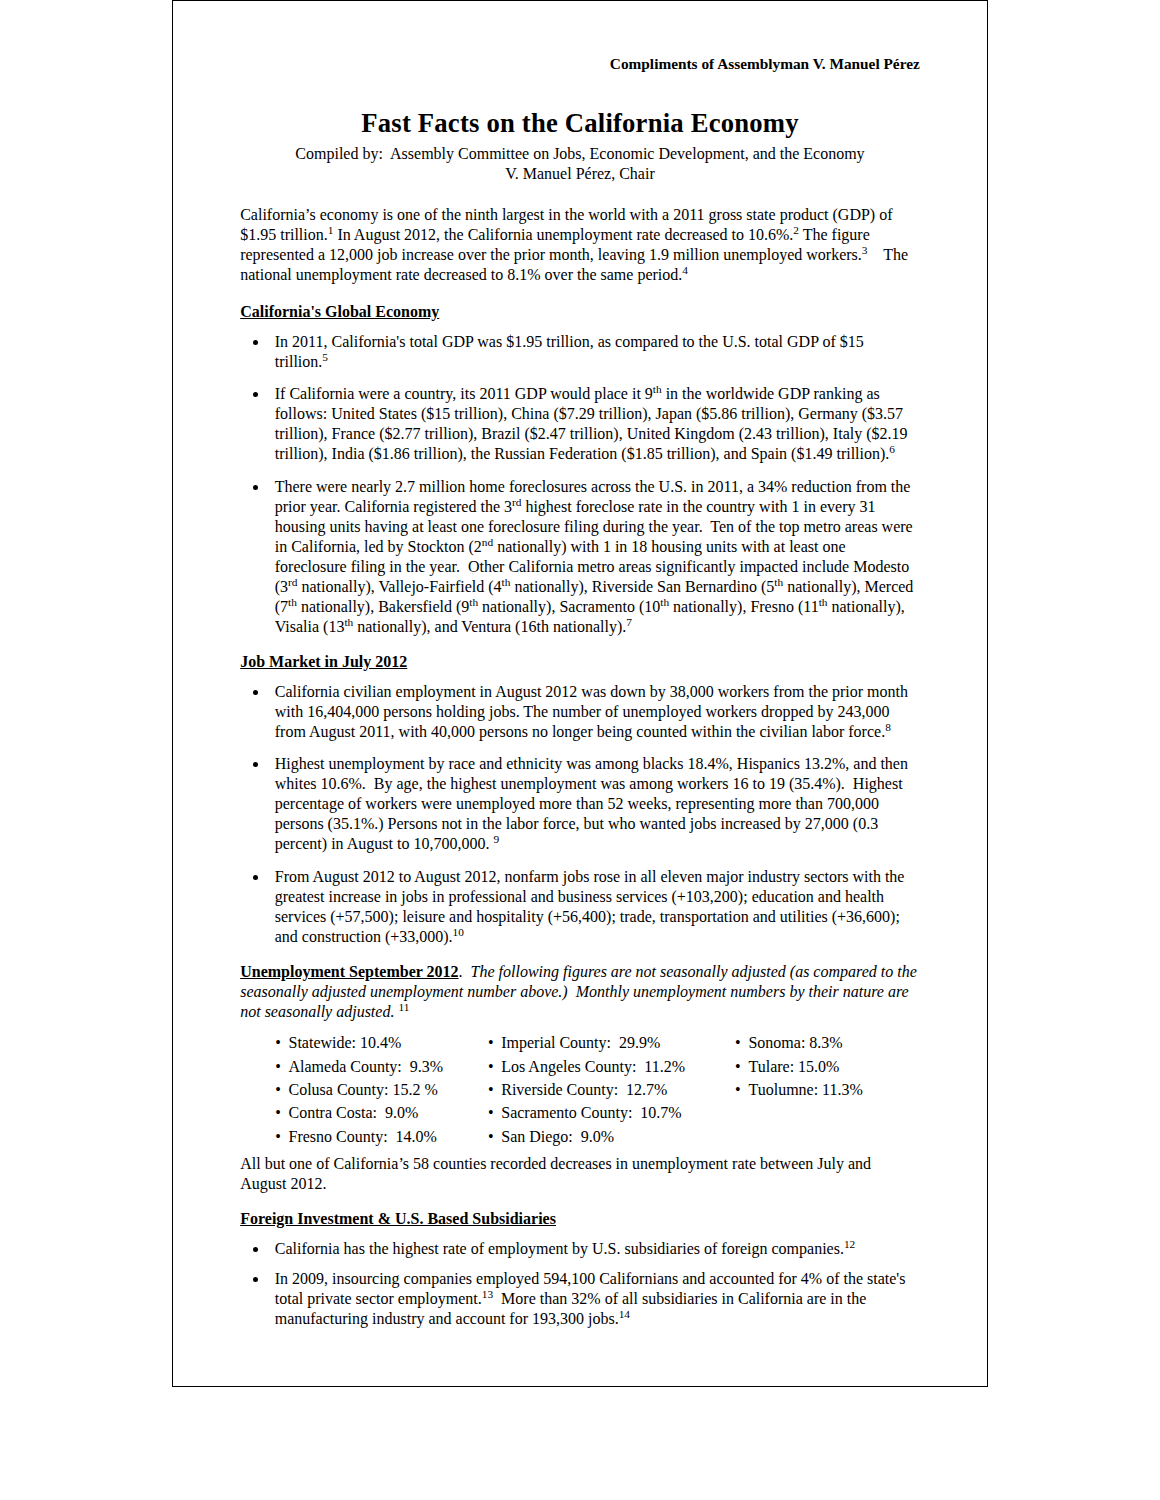Compliments of Assemblyman V. Manuel Pérez
Fast Facts on the California Economy
Compiled by: Assembly Committee on Jobs, Economic Development, and the Economy
V. Manuel Pérez, Chair
California’s economy is one of the ninth largest in the world with a 2011 gross state product (GDP) of $1.95 trillion.1 In August 2012, the California unemployment rate decreased to 10.6%.2 The figure represented a 12,000 job increase over the prior month, leaving 1.9 million unemployed workers.3 The national unemployment rate decreased to 8.1% over the same period.4
California's Global Economy
In 2011, California's total GDP was $1.95 trillion, as compared to the U.S. total GDP of $15 trillion.5
If California were a country, its 2011 GDP would place it 9th in the worldwide GDP ranking as follows: United States ($15 trillion), China ($7.29 trillion), Japan ($5.86 trillion), Germany ($3.57 trillion), France ($2.77 trillion), Brazil ($2.47 trillion), United Kingdom (2.43 trillion), Italy ($2.19 trillion), India ($1.86 trillion), the Russian Federation ($1.85 trillion), and Spain ($1.49 trillion).6
There were nearly 2.7 million home foreclosures across the U.S. in 2011, a 34% reduction from the prior year. California registered the 3rd highest foreclose rate in the country with 1 in every 31 housing units having at least one foreclosure filing during the year. Ten of the top metro areas were in California, led by Stockton (2nd nationally) with 1 in 18 housing units with at least one foreclosure filing in the year. Other California metro areas significantly impacted include Modesto (3rd nationally), Vallejo-Fairfield (4th nationally), Riverside San Bernardino (5th nationally), Merced (7th nationally), Bakersfield (9th nationally), Sacramento (10th nationally), Fresno (11th nationally), Visalia (13th nationally), and Ventura (16th nationally).7
Job Market in July 2012
California civilian employment in August 2012 was down by 38,000 workers from the prior month with 16,404,000 persons holding jobs. The number of unemployed workers dropped by 243,000 from August 2011, with 40,000 persons no longer being counted within the civilian labor force.8
Highest unemployment by race and ethnicity was among blacks 18.4%, Hispanics 13.2%, and then whites 10.6%. By age, the highest unemployment was among workers 16 to 19 (35.4%). Highest percentage of workers were unemployed more than 52 weeks, representing more than 700,000 persons (35.1%.) Persons not in the labor force, but who wanted jobs increased by 27,000 (0.3 percent) in August to 10,700,000. 9
From August 2012 to August 2012, nonfarm jobs rose in all eleven major industry sectors with the greatest increase in jobs in professional and business services (+103,200); education and health services (+57,500); leisure and hospitality (+56,400); trade, transportation and utilities (+36,600); and construction (+33,000).10
Unemployment September 2012. The following figures are not seasonally adjusted (as compared to the seasonally adjusted unemployment number above.) Monthly unemployment numbers by their nature are not seasonally adjusted. 11
| • | Statewide: 10.4% | • | Imperial County: 29.9% | • | Sonoma: 8.3% |
| • | Alameda County: 9.3% | • | Los Angeles County: 11.2% | • | Tulare: 15.0% |
| • | Colusa County: 15.2 % | • | Riverside County: 12.7% | • | Tuolumne: 11.3% |
| • | Contra Costa: 9.0% | • | Sacramento County: 10.7% | | |
| • | Fresno County: 14.0% | • | San Diego: 9.0% | | |
All but one of California’s 58 counties recorded decreases in unemployment rate between July and August 2012.
Foreign Investment & U.S. Based Subsidiaries
California has the highest rate of employment by U.S. subsidiaries of foreign companies.12
In 2009, insourcing companies employed 594,100 Californians and accounted for 4% of the state's total private sector employment.13 More than 32% of all subsidiaries in California are in the manufacturing industry and account for 193,300 jobs.14